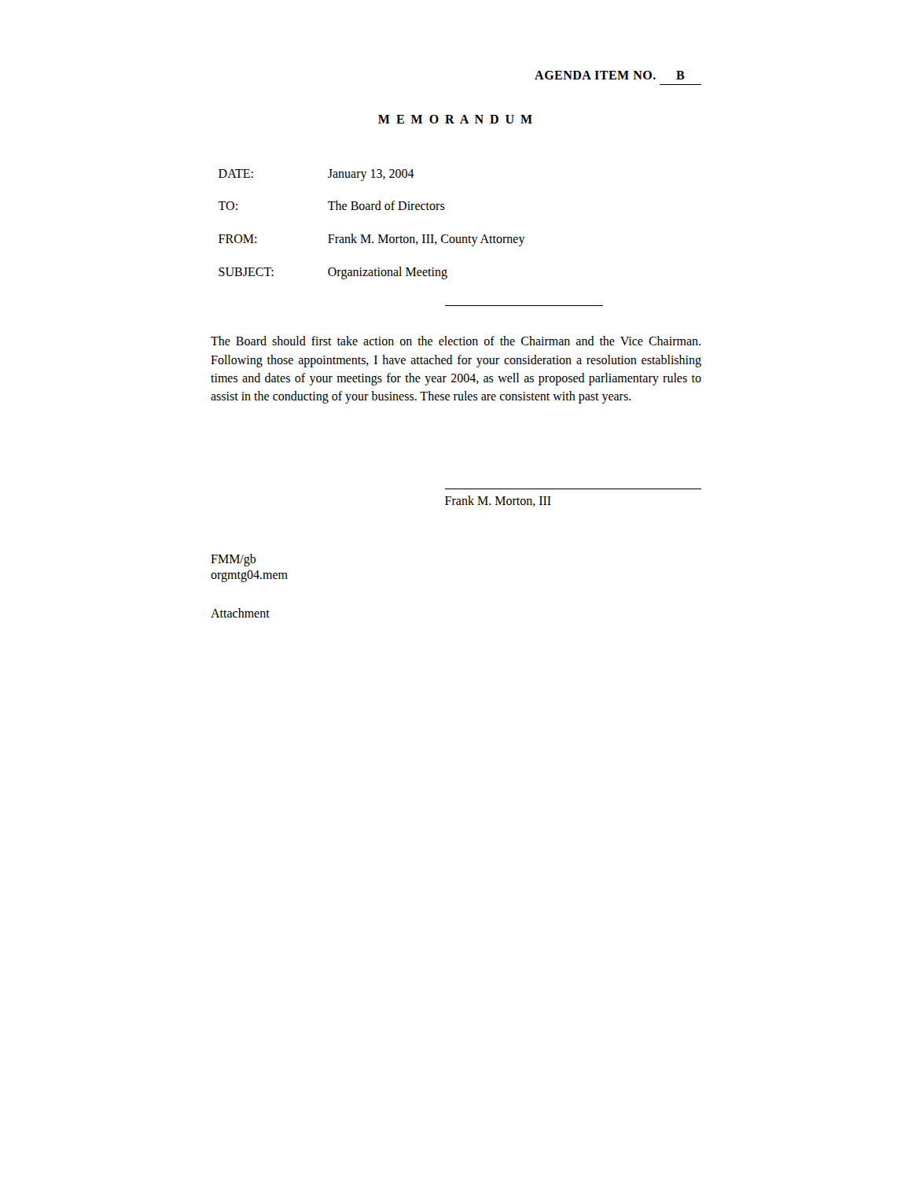AGENDA ITEM NO. B
M E M O R A N D U M
| DATE: | January 13, 2004 |
| TO: | The Board of Directors |
| FROM: | Frank M. Morton, III, County Attorney |
| SUBJECT: | Organizational Meeting |
The Board should first take action on the election of the Chairman and the Vice Chairman. Following those appointments, I have attached for your consideration a resolution establishing times and dates of your meetings for the year 2004, as well as proposed parliamentary rules to assist in the conducting of your business. These rules are consistent with past years.
Frank M. Morton, III
FMM/gb
orgmtg04.mem
Attachment